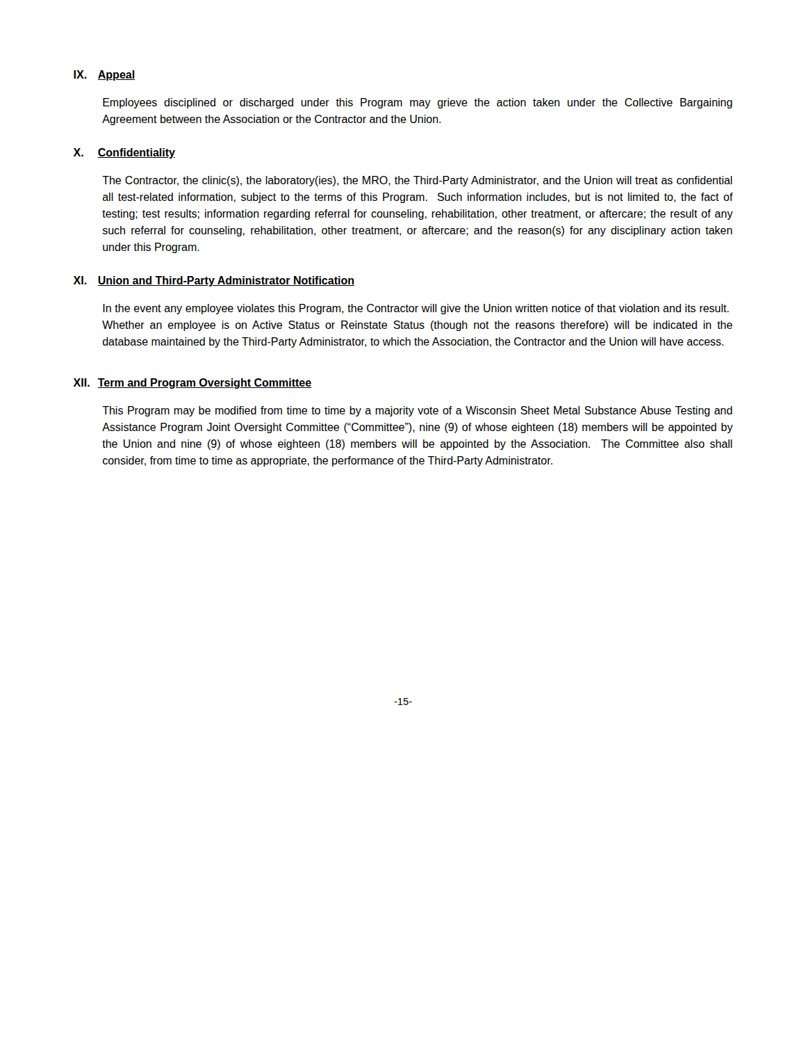IX. Appeal
Employees disciplined or discharged under this Program may grieve the action taken under the Collective Bargaining Agreement between the Association or the Contractor and the Union.
X. Confidentiality
The Contractor, the clinic(s), the laboratory(ies), the MRO, the Third-Party Administrator, and the Union will treat as confidential all test-related information, subject to the terms of this Program. Such information includes, but is not limited to, the fact of testing; test results; information regarding referral for counseling, rehabilitation, other treatment, or aftercare; the result of any such referral for counseling, rehabilitation, other treatment, or aftercare; and the reason(s) for any disciplinary action taken under this Program.
XI. Union and Third-Party Administrator Notification
In the event any employee violates this Program, the Contractor will give the Union written notice of that violation and its result. Whether an employee is on Active Status or Reinstate Status (though not the reasons therefore) will be indicated in the database maintained by the Third-Party Administrator, to which the Association, the Contractor and the Union will have access.
XII. Term and Program Oversight Committee
This Program may be modified from time to time by a majority vote of a Wisconsin Sheet Metal Substance Abuse Testing and Assistance Program Joint Oversight Committee (“Committee”), nine (9) of whose eighteen (18) members will be appointed by the Union and nine (9) of whose eighteen (18) members will be appointed by the Association. The Committee also shall consider, from time to time as appropriate, the performance of the Third-Party Administrator.
-15-